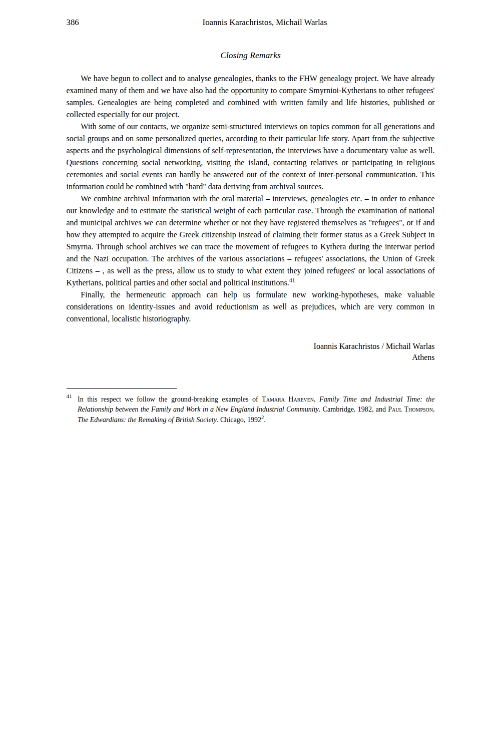386 Ioannis Karachristos, Michail Warlas
Closing Remarks
We have begun to collect and to analyse genealogies, thanks to the FHW genealogy project. We have already examined many of them and we have also had the opportunity to compare Smyrnioi-Kytherians to other refugees' samples. Genealogies are being completed and combined with written family and life histories, published or collected especially for our project.
With some of our contacts, we organize semi-structured interviews on topics common for all generations and social groups and on some personalized queries, according to their particular life story. Apart from the subjective aspects and the psychological dimensions of self-representation, the interviews have a documentary value as well. Questions concerning social networking, visiting the island, contacting relatives or participating in religious ceremonies and social events can hardly be answered out of the context of inter-personal communication. This information could be combined with "hard" data deriving from archival sources.
We combine archival information with the oral material – interviews, genealogies etc. – in order to enhance our knowledge and to estimate the statistical weight of each particular case. Through the examination of national and municipal archives we can determine whether or not they have registered themselves as "refugees", or if and how they attempted to acquire the Greek citizenship instead of claiming their former status as a Greek Subject in Smyrna. Through school archives we can trace the movement of refugees to Kythera during the interwar period and the Nazi occupation. The archives of the various associations – refugees' associations, the Union of Greek Citizens – , as well as the press, allow us to study to what extent they joined refugees' or local associations of Kytherians, political parties and other social and political institutions.41
Finally, the hermeneutic approach can help us formulate new working-hypotheses, make valuable considerations on identity-issues and avoid reductionism as well as prejudices, which are very common in conventional, localistic historiography.
Ioannis Karachristos / Michail Warlas
Athens
41 In this respect we follow the ground-breaking examples of Tamara Hareven, Family Time and Industrial Time: the Relationship between the Family and Work in a New England Industrial Community. Cambridge, 1982, and Paul Thompson, The Edwardians: the Remaking of British Society. Chicago, 19922.